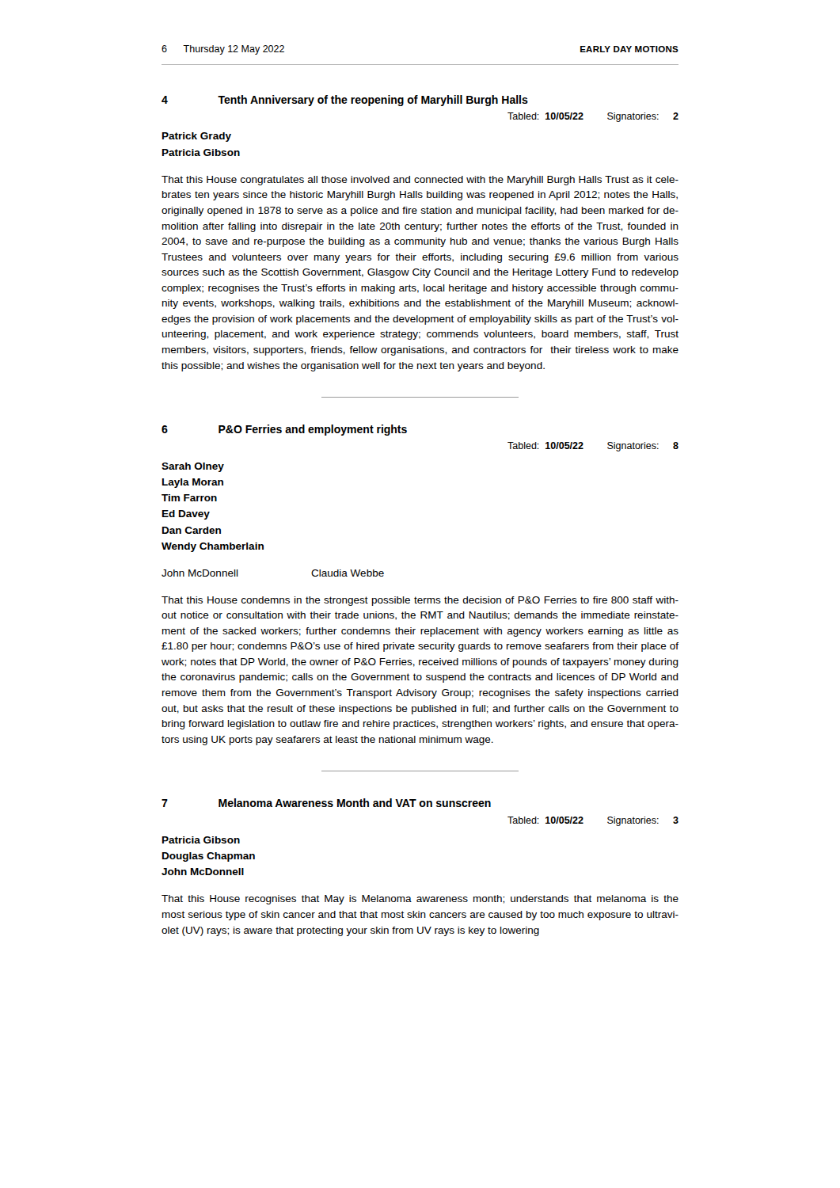6
Thursday 12 May 2022
Early day motions
4
Tenth Anniversary of the reopening of Maryhill Burgh Halls
Tabled: 10/05/22 Signatories: 2
Patrick Grady
Patricia Gibson
That this House congratulates all those involved and connected with the Maryhill Burgh Halls Trust as it celebrates ten years since the historic Maryhill Burgh Halls building was reopened in April 2012; notes the Halls, originally opened in 1878 to serve as a police and fire station and municipal facility, had been marked for demolition after falling into disrepair in the late 20th century; further notes the efforts of the Trust, founded in 2004, to save and re-purpose the building as a community hub and venue; thanks the various Burgh Halls Trustees and volunteers over many years for their efforts, including securing £9.6 million from various sources such as the Scottish Government, Glasgow City Council and the Heritage Lottery Fund to redevelop complex; recognises the Trust’s efforts in making arts, local heritage and history accessible through community events, workshops, walking trails, exhibitions and the establishment of the Maryhill Museum; acknowledges the provision of work placements and the development of employability skills as part of the Trust’s volunteering, placement, and work experience strategy; commends volunteers, board members, staff, Trust members, visitors, supporters, friends, fellow organisations, and contractors for their tireless work to make this possible; and wishes the organisation well for the next ten years and beyond.
6
P&O Ferries and employment rights
Tabled: 10/05/22 Signatories: 8
Sarah Olney
Layla Moran
Tim Farron
Ed Davey
Dan Carden
Wendy Chamberlain
John McDonnell
Claudia Webbe
That this House condemns in the strongest possible terms the decision of P&O Ferries to fire 800 staff without notice or consultation with their trade unions, the RMT and Nautilus; demands the immediate reinstatement of the sacked workers; further condemns their replacement with agency workers earning as little as £1.80 per hour; condemns P&O’s use of hired private security guards to remove seafarers from their place of work; notes that DP World, the owner of P&O Ferries, received millions of pounds of taxpayers’ money during the coronavirus pandemic; calls on the Government to suspend the contracts and licences of DP World and remove them from the Government’s Transport Advisory Group; recognises the safety inspections carried out, but asks that the result of these inspections be published in full; and further calls on the Government to bring forward legislation to outlaw fire and rehire practices, strengthen workers’ rights, and ensure that operators using UK ports pay seafarers at least the national minimum wage.
7
Melanoma Awareness Month and VAT on sunscreen
Tabled: 10/05/22 Signatories: 3
Patricia Gibson
Douglas Chapman
John McDonnell
That this House recognises that May is Melanoma awareness month; understands that melanoma is the most serious type of skin cancer and that that most skin cancers are caused by too much exposure to ultraviolet (UV) rays; is aware that protecting your skin from UV rays is key to lowering